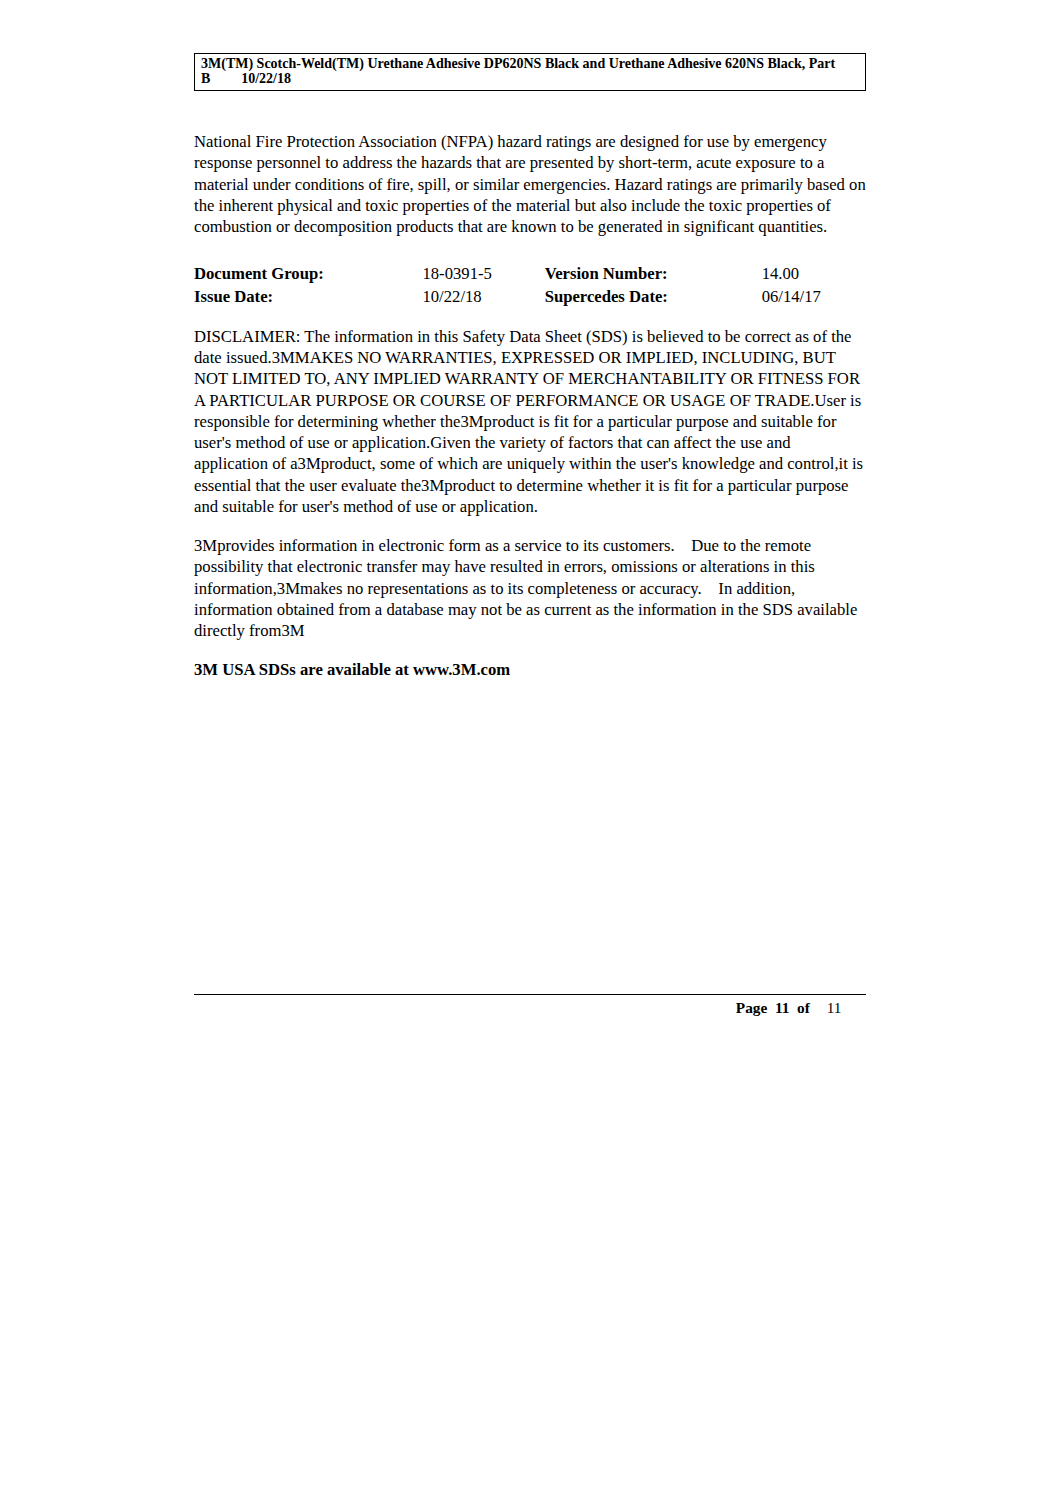3M(TM) Scotch-Weld(TM) Urethane Adhesive DP620NS Black and Urethane Adhesive 620NS Black, Part B 10/22/18
National Fire Protection Association (NFPA) hazard ratings are designed for use by emergency response personnel to address the hazards that are presented by short-term, acute exposure to a material under conditions of fire, spill, or similar emergencies. Hazard ratings are primarily based on the inherent physical and toxic properties of the material but also include the toxic properties of combustion or decomposition products that are known to be generated in significant quantities.
| Document Group: | 18-0391-5 | Version Number: | 14.00 |
| Issue Date: | 10/22/18 | Supercedes Date: | 06/14/17 |
DISCLAIMER: The information in this Safety Data Sheet (SDS) is believed to be correct as of the date issued.3MMAKES NO WARRANTIES, EXPRESSED OR IMPLIED, INCLUDING, BUT NOT LIMITED TO, ANY IMPLIED WARRANTY OF MERCHANTABILITY OR FITNESS FOR A PARTICULAR PURPOSE OR COURSE OF PERFORMANCE OR USAGE OF TRADE.User is responsible for determining whether the3Mproduct is fit for a particular purpose and suitable for user's method of use or application.Given the variety of factors that can affect the use and application of a3Mproduct, some of which are uniquely within the user's knowledge and control,it is essential that the user evaluate the3Mproduct to determine whether it is fit for a particular purpose and suitable for user's method of use or application.
3Mprovides information in electronic form as a service to its customers. Due to the remote possibility that electronic transfer may have resulted in errors, omissions or alterations in this information,3Mmakes no representations as to its completeness or accuracy. In addition, information obtained from a database may not be as current as the information in the SDS available directly from3M
3M USA SDSs are available at www.3M.com
Page 11 of 11